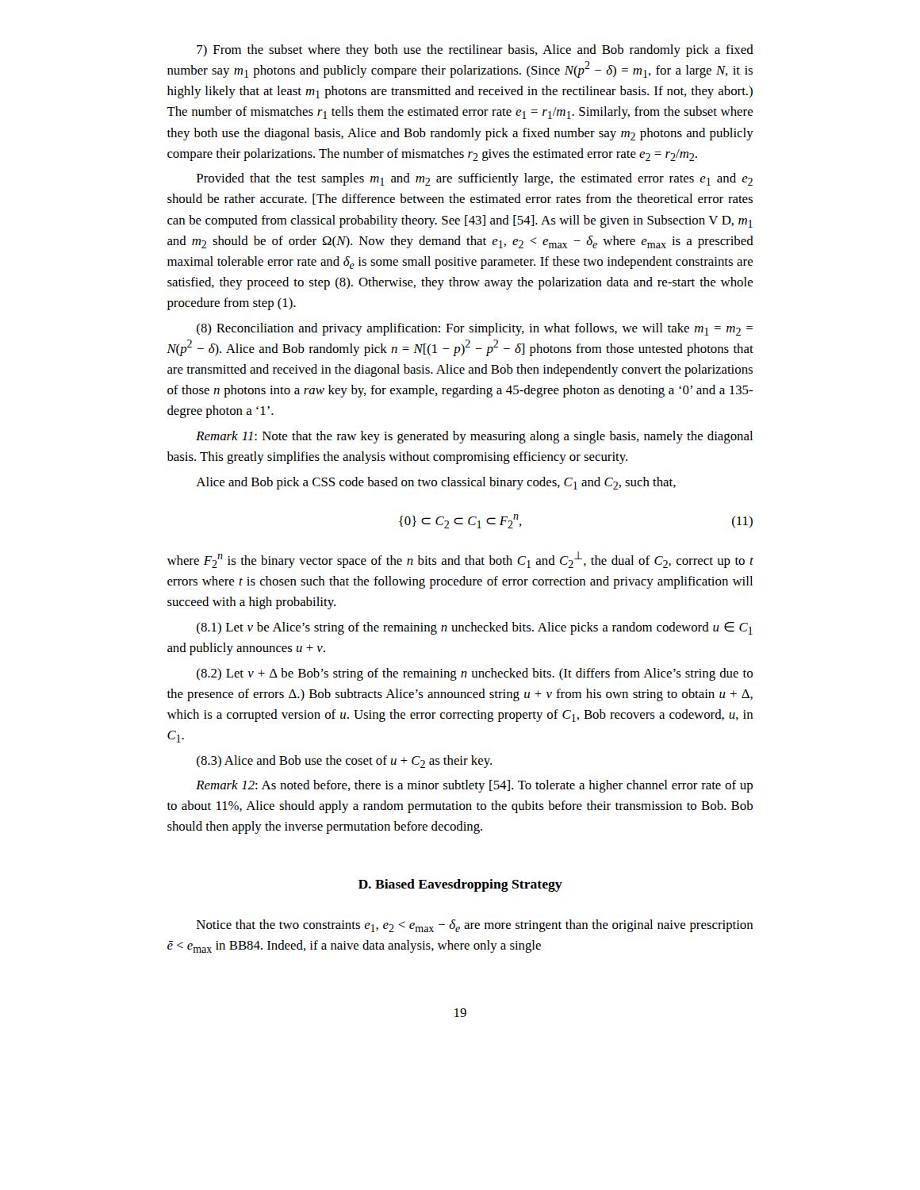7) From the subset where they both use the rectilinear basis, Alice and Bob randomly pick a fixed number say m1 photons and publicly compare their polarizations. (Since N(p2 − δ) = m1, for a large N, it is highly likely that at least m1 photons are transmitted and received in the rectilinear basis. If not, they abort.) The number of mismatches r1 tells them the estimated error rate e1 = r1/m1. Similarly, from the subset where they both use the diagonal basis, Alice and Bob randomly pick a fixed number say m2 photons and publicly compare their polarizations. The number of mismatches r2 gives the estimated error rate e2 = r2/m2.
Provided that the test samples m1 and m2 are sufficiently large, the estimated error rates e1 and e2 should be rather accurate. [The difference between the estimated error rates from the theoretical error rates can be computed from classical probability theory. See [43] and [54]. As will be given in Subsection V D, m1 and m2 should be of order Ω(N). Now they demand that e1, e2 < emax − δe where emax is a prescribed maximal tolerable error rate and δe is some small positive parameter. If these two independent constraints are satisfied, they proceed to step (8). Otherwise, they throw away the polarization data and re-start the whole procedure from step (1).
(8) Reconciliation and privacy amplification: For simplicity, in what follows, we will take m1 = m2 = N(p2 − δ). Alice and Bob randomly pick n = N[(1 − p)2 − p2 − δ] photons from those untested photons that are transmitted and received in the diagonal basis. Alice and Bob then independently convert the polarizations of those n photons into a raw key by, for example, regarding a 45-degree photon as denoting a ‘0’ and a 135-degree photon a ‘1’.
Remark 11: Note that the raw key is generated by measuring along a single basis, namely the diagonal basis. This greatly simplifies the analysis without compromising efficiency or security.
Alice and Bob pick a CSS code based on two classical binary codes, C1 and C2, such that,
{0} ⊂ C2 ⊂ C1 ⊂ F2n, (11)
where F2n is the binary vector space of the n bits and that both C1 and C2⊥, the dual of C2, correct up to t errors where t is chosen such that the following procedure of error correction and privacy amplification will succeed with a high probability.
(8.1) Let v be Alice’s string of the remaining n unchecked bits. Alice picks a random codeword u ∈ C1 and publicly announces u + v.
(8.2) Let v + Δ be Bob’s string of the remaining n unchecked bits. (It differs from Alice’s string due to the presence of errors Δ.) Bob subtracts Alice’s announced string u + v from his own string to obtain u + Δ, which is a corrupted version of u. Using the error correcting property of C1, Bob recovers a codeword, u, in C1.
(8.3) Alice and Bob use the coset of u + C2 as their key.
Remark 12: As noted before, there is a minor subtlety [54]. To tolerate a higher channel error rate of up to about 11%, Alice should apply a random permutation to the qubits before their transmission to Bob. Bob should then apply the inverse permutation before decoding.
D. Biased Eavesdropping Strategy
Notice that the two constraints e1, e2 < emax − δe are more stringent than the original naive prescription ē < emax in BB84. Indeed, if a naive data analysis, where only a single
19